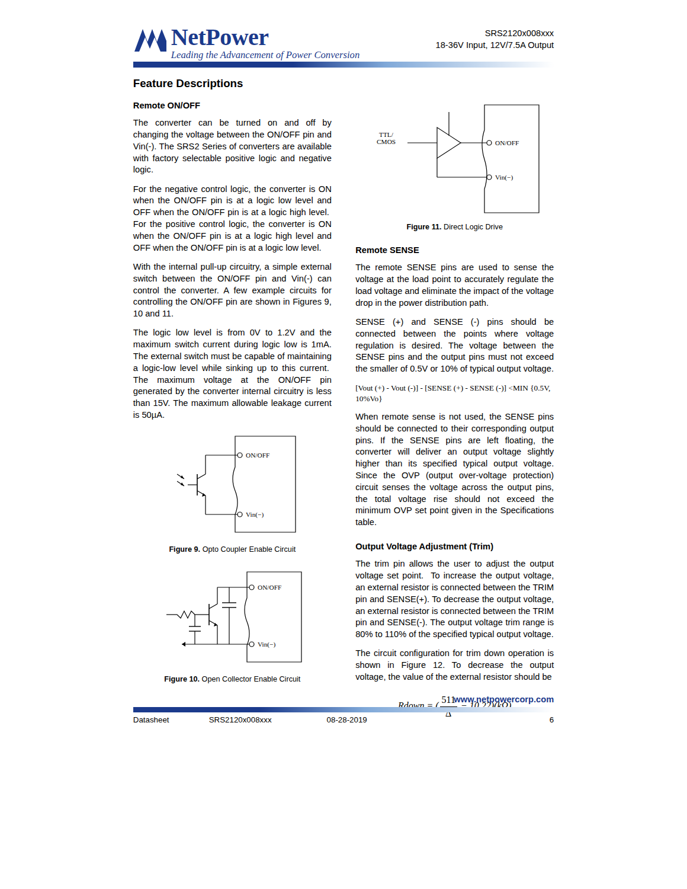NetPower
Leading the Advancement of Power Conversion
SRS2120x008xxx
18-36V Input, 12V/7.5A Output
Feature Descriptions
Remote ON/OFF
The converter can be turned on and off by changing the voltage between the ON/OFF pin and Vin(-). The SRS2 Series of converters are available with factory selectable positive logic and negative logic.
For the negative control logic, the converter is ON when the ON/OFF pin is at a logic low level and OFF when the ON/OFF pin is at a logic high level. For the positive control logic, the converter is ON when the ON/OFF pin is at a logic high level and OFF when the ON/OFF pin is at a logic low level.
With the internal pull-up circuitry, a simple external switch between the ON/OFF pin and Vin(-) can control the converter. A few example circuits for controlling the ON/OFF pin are shown in Figures 9, 10 and 11.
The logic low level is from 0V to 1.2V and the maximum switch current during logic low is 1mA. The external switch must be capable of maintaining a logic-low level while sinking up to this current. The maximum voltage at the ON/OFF pin generated by the converter internal circuitry is less than 15V. The maximum allowable leakage current is 50µA.
ON/OFF Vin(−)
Figure 9. Opto Coupler Enable Circuit
ON/OFF Vin(−)
Figure 10. Open Collector Enable Circuit
ON/OFF Vin(−) TTL/ CMOS
Figure 11. Direct Logic Drive
Remote SENSE
The remote SENSE pins are used to sense the voltage at the load point to accurately regulate the load voltage and eliminate the impact of the voltage drop in the power distribution path.
SENSE (+) and SENSE (-) pins should be connected between the points where voltage regulation is desired. The voltage between the SENSE pins and the output pins must not exceed the smaller of 0.5V or 10% of typical output voltage.
[Vout (+) - Vout (-)] - [SENSE (+) - SENSE (-)] <MIN {0.5V, 10%Vo}
When remote sense is not used, the SENSE pins should be connected to their corresponding output pins. If the SENSE pins are left floating, the converter will deliver an output voltage slightly higher than its specified typical output voltage. Since the OVP (output over-voltage protection) circuit senses the voltage across the output pins, the total voltage rise should not exceed the minimum OVP set point given in the Specifications table.
Output Voltage Adjustment (Trim)
The trim pin allows the user to adjust the output voltage set point. To increase the output voltage, an external resistor is connected between the TRIM pin and SENSE(+). To decrease the output voltage, an external resistor is connected between the TRIM pin and SENSE(-). The output voltage trim range is 80% to 110% of the specified typical output voltage.
The circuit configuration for trim down operation is shown in Figure 12. To decrease the output voltage, the value of the external resistor should be
Rdown = (511 Δ − 10.22)(kΩ)
www.netpowercorp.com
Datasheet SRS2120x008xxx 08-28-2019 6